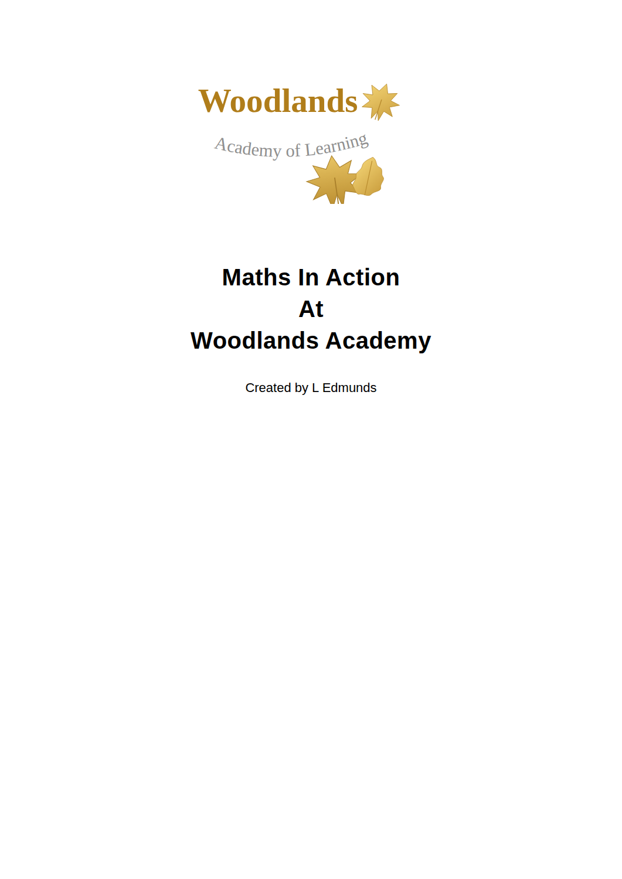Woodlands Academy of Learning
Maths In Action
At
Woodlands Academy
Created by L Edmunds